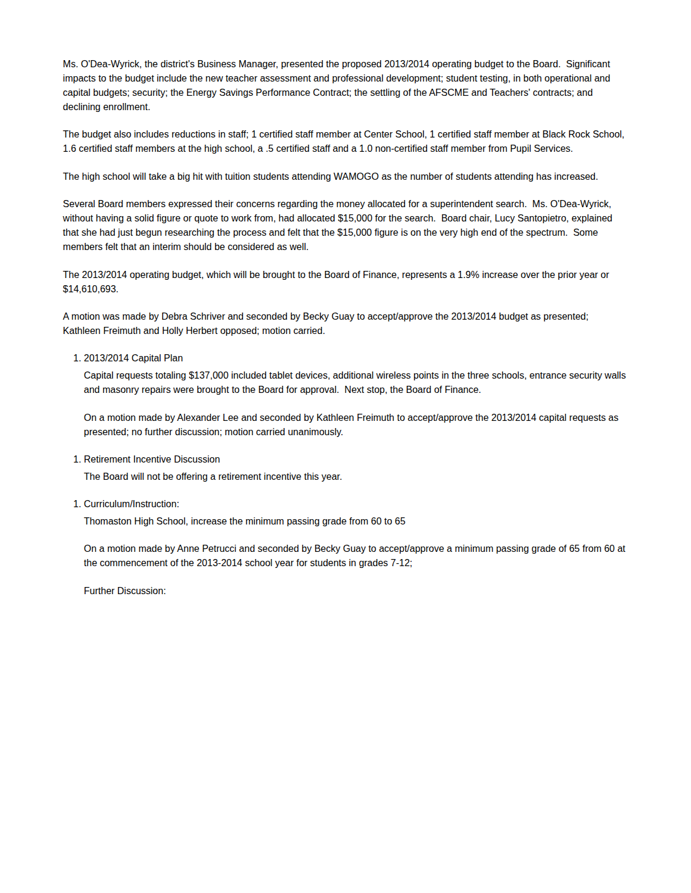Ms. O'Dea-Wyrick, the district's Business Manager, presented the proposed 2013/2014 operating budget to the Board. Significant impacts to the budget include the new teacher assessment and professional development; student testing, in both operational and capital budgets; security; the Energy Savings Performance Contract; the settling of the AFSCME and Teachers' contracts; and declining enrollment.
The budget also includes reductions in staff; 1 certified staff member at Center School, 1 certified staff member at Black Rock School, 1.6 certified staff members at the high school, a .5 certified staff and a 1.0 non-certified staff member from Pupil Services.
The high school will take a big hit with tuition students attending WAMOGO as the number of students attending has increased.
Several Board members expressed their concerns regarding the money allocated for a superintendent search. Ms. O'Dea-Wyrick, without having a solid figure or quote to work from, had allocated $15,000 for the search. Board chair, Lucy Santopietro, explained that she had just begun researching the process and felt that the $15,000 figure is on the very high end of the spectrum. Some members felt that an interim should be considered as well.
The 2013/2014 operating budget, which will be brought to the Board of Finance, represents a 1.9% increase over the prior year or $14,610,693.
A motion was made by Debra Schriver and seconded by Becky Guay to accept/approve the 2013/2014 budget as presented; Kathleen Freimuth and Holly Herbert opposed; motion carried.
2013/2014 Capital Plan
Capital requests totaling $137,000 included tablet devices, additional wireless points in the three schools, entrance security walls and masonry repairs were brought to the Board for approval. Next stop, the Board of Finance.
On a motion made by Alexander Lee and seconded by Kathleen Freimuth to accept/approve the 2013/2014 capital requests as presented; no further discussion; motion carried unanimously.
Retirement Incentive Discussion
The Board will not be offering a retirement incentive this year.
Curriculum/Instruction:
Thomaston High School, increase the minimum passing grade from 60 to 65
On a motion made by Anne Petrucci and seconded by Becky Guay to accept/approve a minimum passing grade of 65 from 60 at the commencement of the 2013-2014 school year for students in grades 7-12;
Further Discussion: